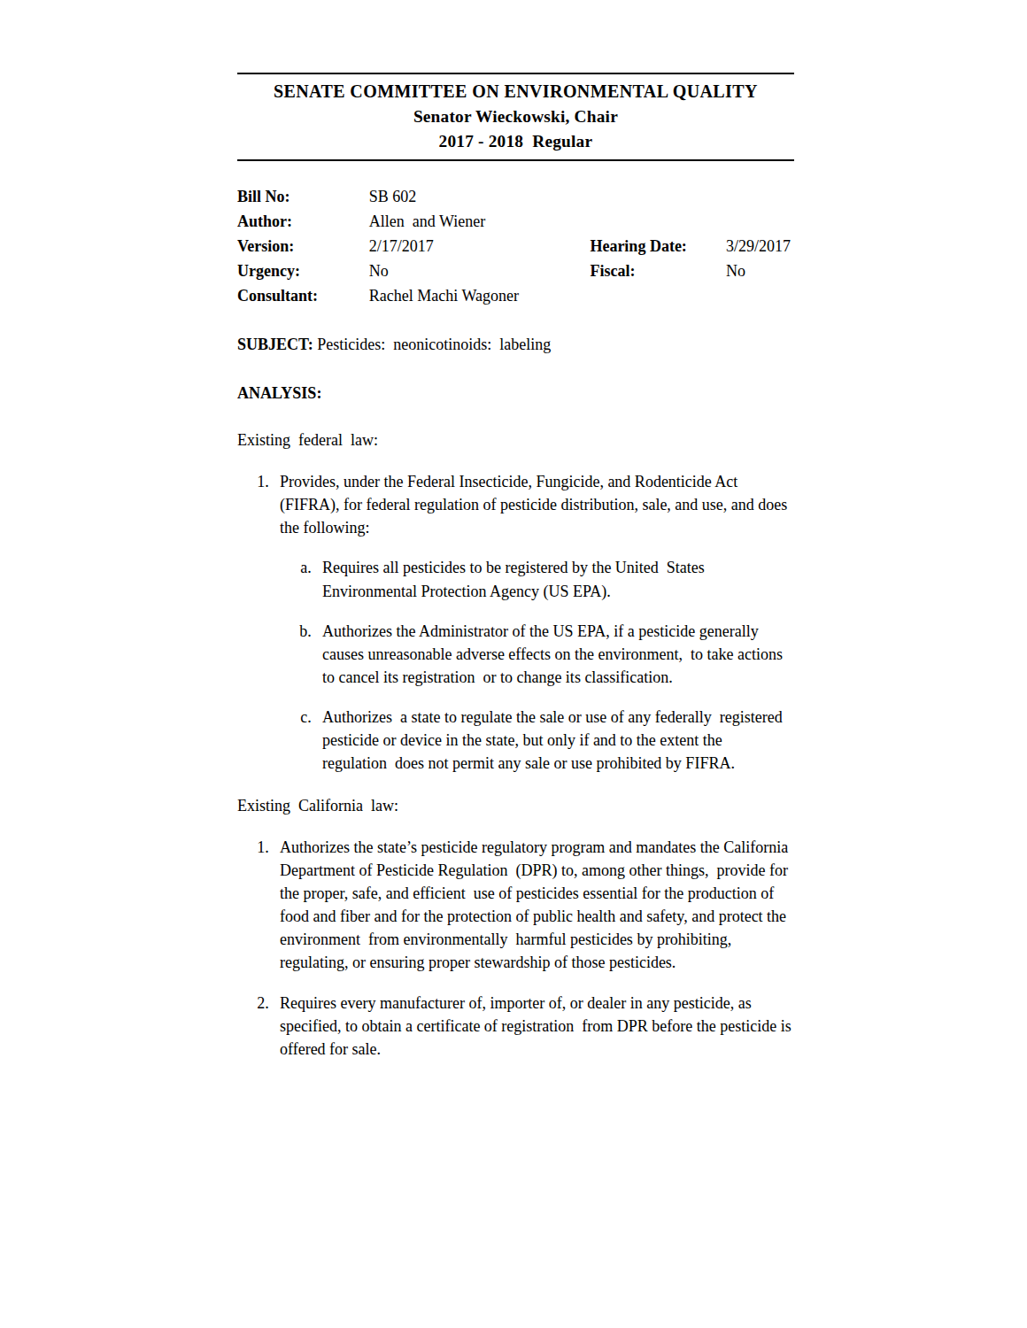SENATE COMMITTEE ON ENVIRONMENTAL QUALITY
Senator Wieckowski, Chair
2017 - 2018 Regular
| Bill No: | SB 602 | | |
| Author: | Allen and Wiener | | |
| Version: | 2/17/2017 | Hearing Date: | 3/29/2017 |
| Urgency: | No | Fiscal: | No |
| Consultant: | Rachel Machi Wagoner |
SUBJECT: Pesticides: neonicotinoids: labeling
ANALYSIS:
Existing federal law:
Provides, under the Federal Insecticide, Fungicide, and Rodenticide Act (FIFRA), for federal regulation of pesticide distribution, sale, and use, and does the following:
Requires all pesticides to be registered by the United States Environmental Protection Agency (US EPA).
Authorizes the Administrator of the US EPA, if a pesticide generally causes unreasonable adverse effects on the environment, to take actions to cancel its registration or to change its classification.
Authorizes a state to regulate the sale or use of any federally registered pesticide or device in the state, but only if and to the extent the regulation does not permit any sale or use prohibited by FIFRA.
Existing California law:
Authorizes the state’s pesticide regulatory program and mandates the California Department of Pesticide Regulation (DPR) to, among other things, provide for the proper, safe, and efficient use of pesticides essential for the production of food and fiber and for the protection of public health and safety, and protect the environment from environmentally harmful pesticides by prohibiting, regulating, or ensuring proper stewardship of those pesticides.
Requires every manufacturer of, importer of, or dealer in any pesticide, as specified, to obtain a certificate of registration from DPR before the pesticide is offered for sale.